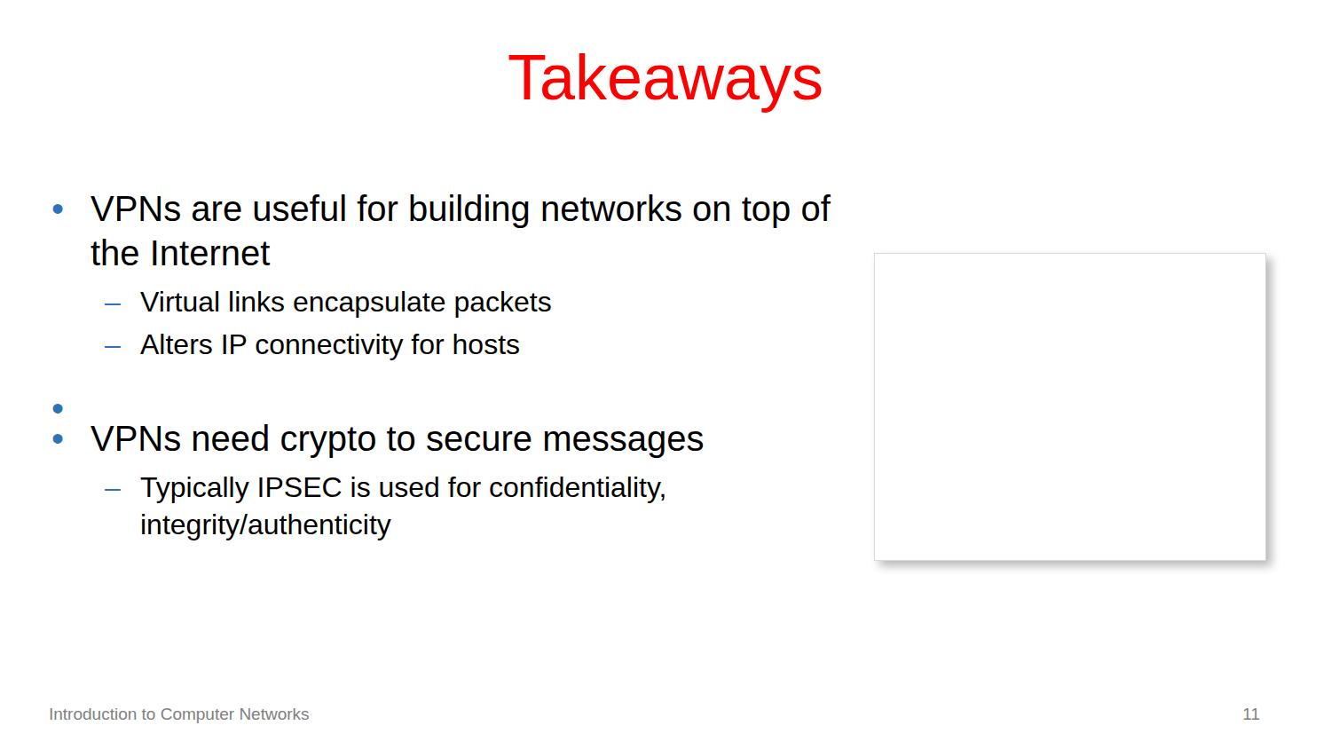Takeaways
VPNs are useful for building networks on top of the Internet
Virtual links encapsulate packets
Alters IP connectivity for hosts
VPNs need crypto to secure messages
Typically IPSEC is used for confidentiality, integrity/authenticity
Introduction to Computer Networks
11